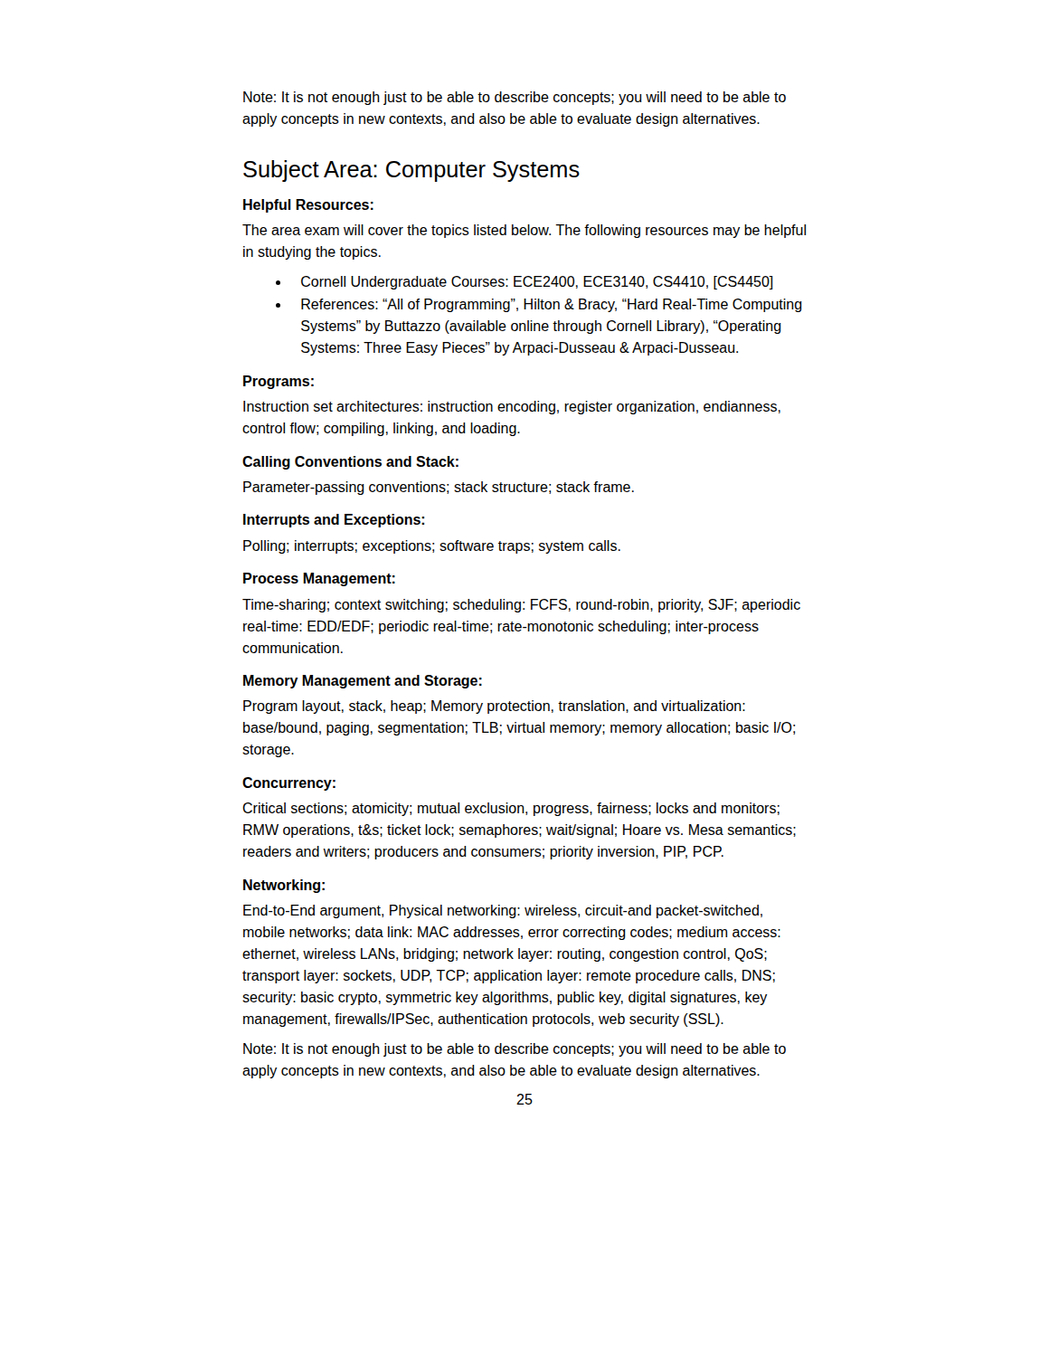Note: It is not enough just to be able to describe concepts; you will need to be able to apply concepts in new contexts, and also be able to evaluate design alternatives.
Subject Area: Computer Systems
Helpful Resources:
The area exam will cover the topics listed below. The following resources may be helpful in studying the topics.
Cornell Undergraduate Courses: ECE2400, ECE3140, CS4410, [CS4450]
References: “All of Programming”, Hilton & Bracy, “Hard Real-Time Computing Systems” by Buttazzo (available online through Cornell Library), “Operating Systems: Three Easy Pieces” by Arpaci-Dusseau & Arpaci-Dusseau.
Programs:
Instruction set architectures: instruction encoding, register organization, endianness, control flow; compiling, linking, and loading.
Calling Conventions and Stack:
Parameter-passing conventions; stack structure; stack frame.
Interrupts and Exceptions:
Polling; interrupts; exceptions; software traps; system calls.
Process Management:
Time-sharing; context switching; scheduling: FCFS, round-robin, priority, SJF; aperiodic real-time: EDD/EDF; periodic real-time; rate-monotonic scheduling; inter-process communication.
Memory Management and Storage:
Program layout, stack, heap; Memory protection, translation, and virtualization: base/bound, paging, segmentation; TLB; virtual memory; memory allocation; basic I/O; storage.
Concurrency:
Critical sections; atomicity; mutual exclusion, progress, fairness; locks and monitors; RMW operations, t&s; ticket lock; semaphores; wait/signal; Hoare vs. Mesa semantics; readers and writers; producers and consumers; priority inversion, PIP, PCP.
Networking:
End-to-End argument, Physical networking: wireless, circuit-and packet-switched, mobile networks; data link: MAC addresses, error correcting codes; medium access: ethernet, wireless LANs, bridging; network layer: routing, congestion control, QoS; transport layer: sockets, UDP, TCP; application layer: remote procedure calls, DNS; security: basic crypto, symmetric key algorithms, public key, digital signatures, key management, firewalls/IPSec, authentication protocols, web security (SSL).
Note: It is not enough just to be able to describe concepts; you will need to be able to apply concepts in new contexts, and also be able to evaluate design alternatives.
25